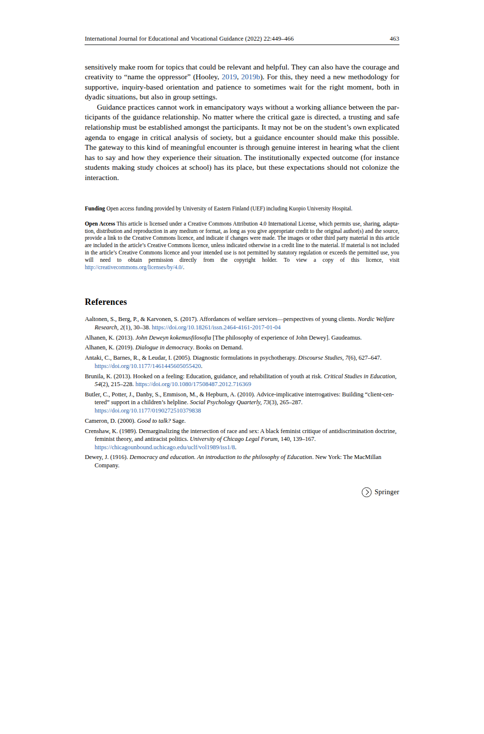International Journal for Educational and Vocational Guidance (2022) 22:449–466 463
sensitively make room for topics that could be relevant and helpful. They can also have the courage and creativity to “name the oppressor” (Hooley, 2019, 2019b). For this, they need a new methodology for supportive, inquiry-based orientation and patience to sometimes wait for the right moment, both in dyadic situations, but also in group settings.
Guidance practices cannot work in emancipatory ways without a working alliance between the participants of the guidance relationship. No matter where the critical gaze is directed, a trusting and safe relationship must be established amongst the participants. It may not be on the student’s own explicated agenda to engage in critical analysis of society, but a guidance encounter should make this possible. The gateway to this kind of meaningful encounter is through genuine interest in hearing what the client has to say and how they experience their situation. The institutionally expected outcome (for instance students making study choices at school) has its place, but these expectations should not colonize the interaction.
Funding Open access funding provided by University of Eastern Finland (UEF) including Kuopio University Hospital.
Open Access This article is licensed under a Creative Commons Attribution 4.0 International License, which permits use, sharing, adaptation, distribution and reproduction in any medium or format, as long as you give appropriate credit to the original author(s) and the source, provide a link to the Creative Commons licence, and indicate if changes were made. The images or other third party material in this article are included in the article’s Creative Commons licence, unless indicated otherwise in a credit line to the material. If material is not included in the article’s Creative Commons licence and your intended use is not permitted by statutory regulation or exceeds the permitted use, you will need to obtain permission directly from the copyright holder. To view a copy of this licence, visit http://creativecommons.org/licenses/by/4.0/.
References
Aaltonen, S., Berg, P., & Karvonen, S. (2017). Affordances of welfare services—perspectives of young clients. Nordic Welfare Research, 2(1), 30–38. https://doi.org/10.18261/issn.2464-4161-2017-01-04
Alhanen, K. (2013). John Deweyn kokemusfilosofia [The philosophy of experience of John Dewey]. Gaudeamus.
Alhanen, K. (2019). Dialogue in democracy. Books on Demand.
Antaki, C., Barnes, R., & Leudar, I. (2005). Diagnostic formulations in psychotherapy. Discourse Studies, 7(6), 627–647. https://doi.org/10.1177/1461445605055420.
Brunila, K. (2013). Hooked on a feeling: Education, guidance, and rehabilitation of youth at risk. Critical Studies in Education, 54(2), 215–228. https://doi.org/10.1080/17508487.2012.716369
Butler, C., Potter, J., Danby, S., Emmison, M., & Hepburn, A. (2010). Advice-implicative interrogatives: Building “client-centered” support in a children’s helpline. Social Psychology Quarterly, 73(3), 265–287. https://doi.org/10.1177/0190272510379838
Cameron, D. (2000). Good to talk? Sage.
Crenshaw, K. (1989). Demarginalizing the intersection of race and sex: A black feminist critique of antidiscrimination doctrine, feminist theory, and antiracist politics. University of Chicago Legal Forum, 140, 139–167. https://chicagounbound.uchicago.edu/uclf/vol1989/iss1/8.
Dewey, J. (1916). Democracy and education. An introduction to the philosophy of Education. New York: The MacMillan Company.
Springer